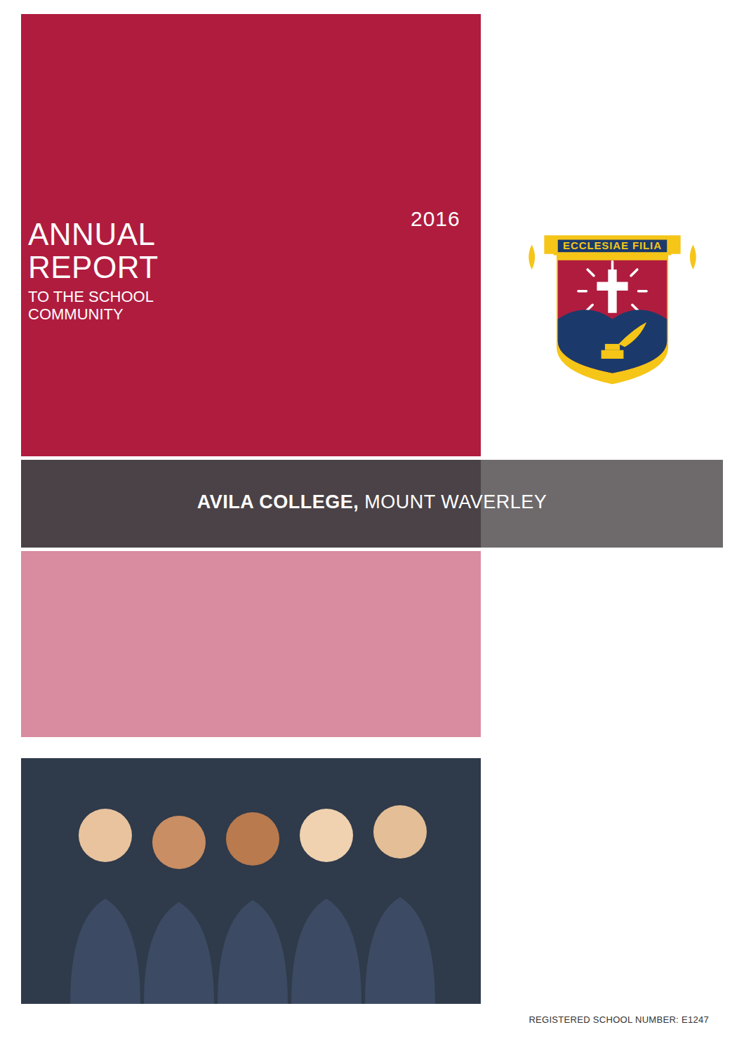ANNUAL REPORT TO THE SCHOOL
COMMUNITY
2016
ECCLESIAE FILIA
AVILA COLLEGE, MOUNT WAVERLEY
REGISTERED SCHOOL NUMBER: E1247